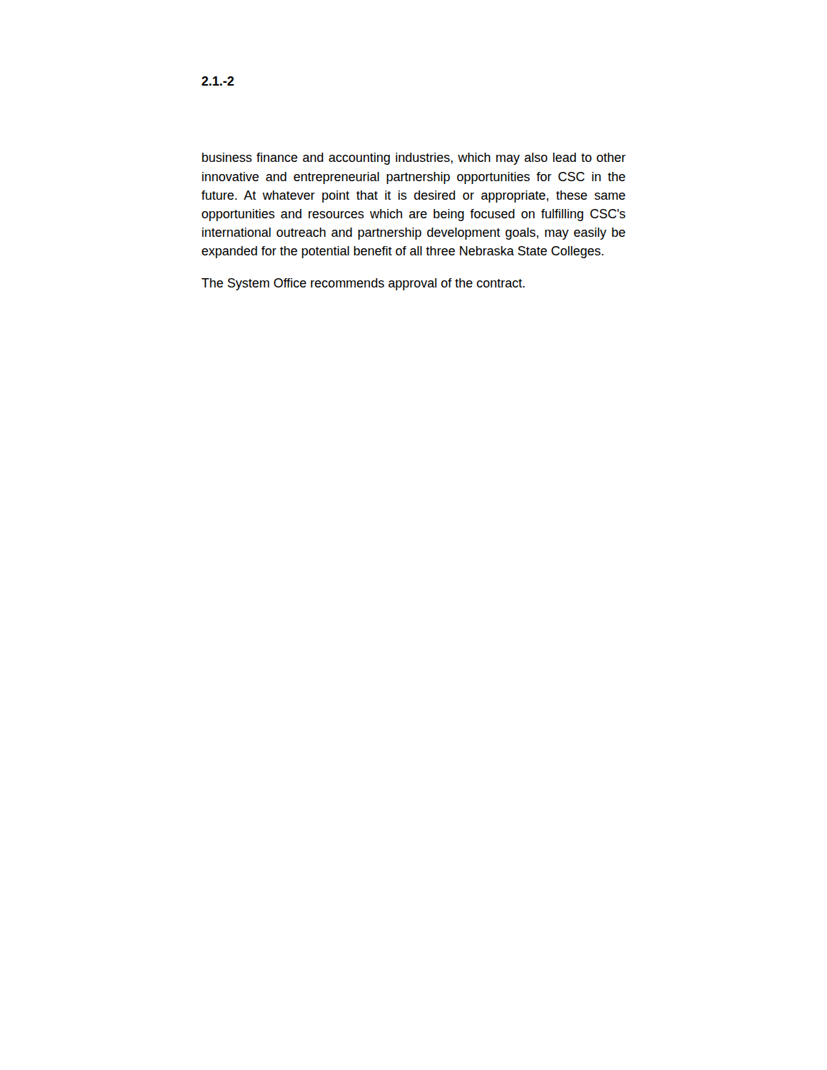2.1.-2
business finance and accounting industries, which may also lead to other innovative and entrepreneurial partnership opportunities for CSC in the future. At whatever point that it is desired or appropriate, these same opportunities and resources which are being focused on fulfilling CSC's international outreach and partnership development goals, may easily be expanded for the potential benefit of all three Nebraska State Colleges.
The System Office recommends approval of the contract.